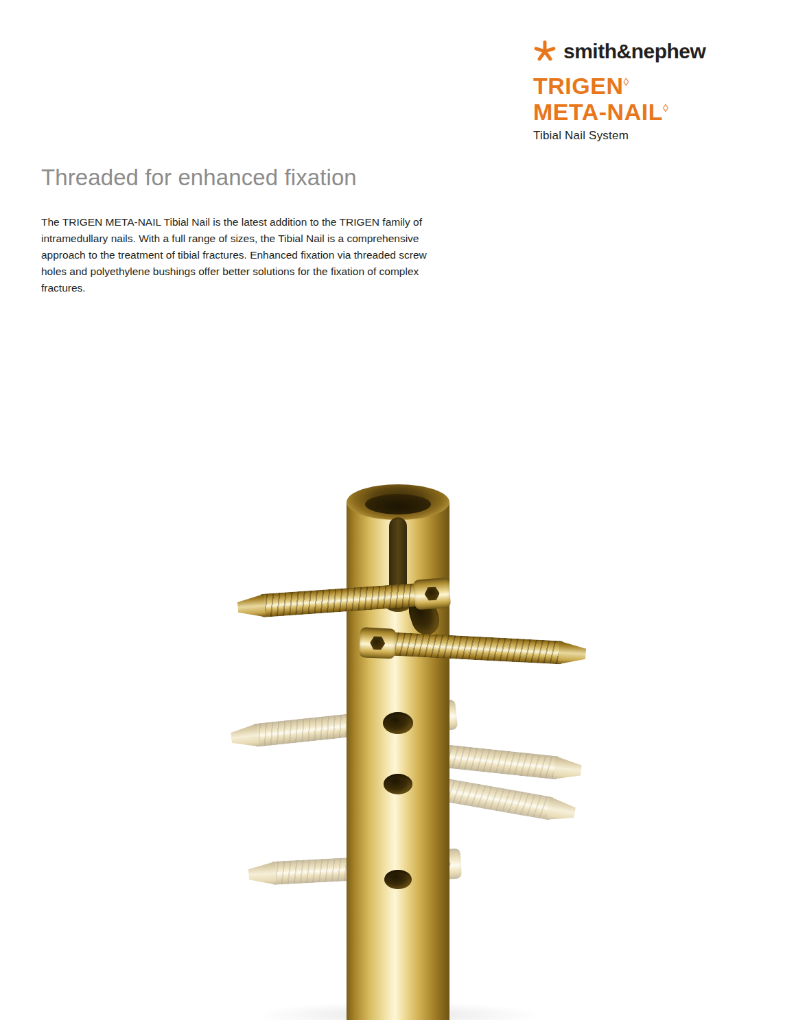smith&nephew
TRIGEN◊
META-NAIL◊
Tibial Nail System
Threaded for enhanced fixation
The TRIGEN META-NAIL Tibial Nail is the latest addition to the TRIGEN family of intramedullary nails. With a full range of sizes, the Tibial Nail is a comprehensive approach to the treatment of tibial fractures. Enhanced fixation via threaded screw holes and polyethylene bushings offer better solutions for the fixation of complex fractures.
TRIGEN META-NAIL Tibial Nail with threaded locking screws.